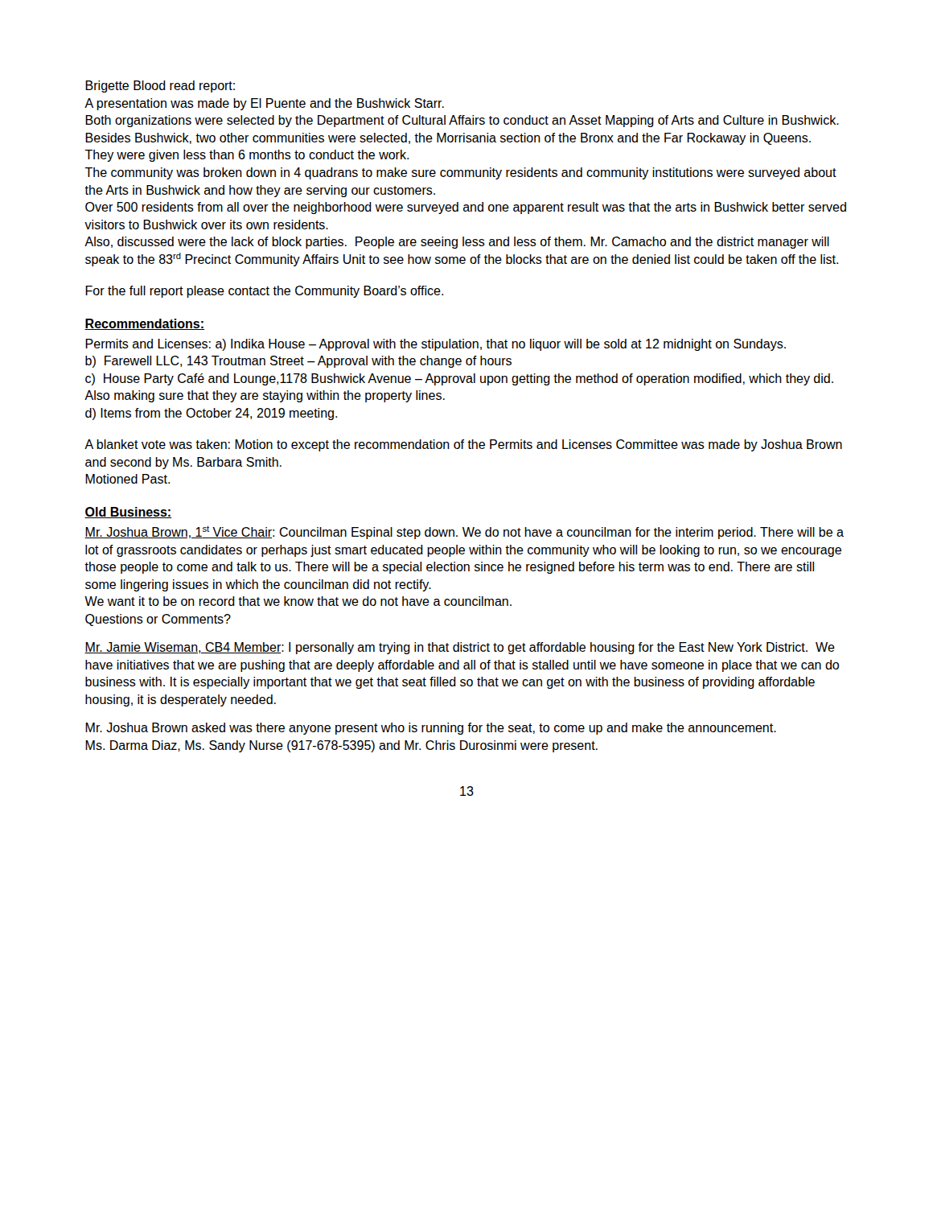Brigette Blood read report:
A presentation was made by El Puente and the Bushwick Starr.
Both organizations were selected by the Department of Cultural Affairs to conduct an Asset Mapping of Arts and Culture in Bushwick. Besides Bushwick, two other communities were selected, the Morrisania section of the Bronx and the Far Rockaway in Queens.
They were given less than 6 months to conduct the work.
The community was broken down in 4 quadrans to make sure community residents and community institutions were surveyed about the Arts in Bushwick and how they are serving our customers.
Over 500 residents from all over the neighborhood were surveyed and one apparent result was that the arts in Bushwick better served visitors to Bushwick over its own residents.
Also, discussed were the lack of block parties. People are seeing less and less of them. Mr. Camacho and the district manager will speak to the 83rd Precinct Community Affairs Unit to see how some of the blocks that are on the denied list could be taken off the list.
For the full report please contact the Community Board’s office.
Recommendations:
Permits and Licenses: a) Indika House – Approval with the stipulation, that no liquor will be sold at 12 midnight on Sundays.
b) Farewell LLC, 143 Troutman Street – Approval with the change of hours
c) House Party Café and Lounge,1178 Bushwick Avenue – Approval upon getting the method of operation modified, which they did. Also making sure that they are staying within the property lines.
d) Items from the October 24, 2019 meeting.
A blanket vote was taken: Motion to except the recommendation of the Permits and Licenses Committee was made by Joshua Brown and second by Ms. Barbara Smith.
Motioned Past.
Old Business:
Mr. Joshua Brown, 1st Vice Chair: Councilman Espinal step down. We do not have a councilman for the interim period. There will be a lot of grassroots candidates or perhaps just smart educated people within the community who will be looking to run, so we encourage those people to come and talk to us. There will be a special election since he resigned before his term was to end. There are still some lingering issues in which the councilman did not rectify.
We want it to be on record that we know that we do not have a councilman.
Questions or Comments?
Mr. Jamie Wiseman, CB4 Member: I personally am trying in that district to get affordable housing for the East New York District. We have initiatives that we are pushing that are deeply affordable and all of that is stalled until we have someone in place that we can do business with. It is especially important that we get that seat filled so that we can get on with the business of providing affordable housing, it is desperately needed.
Mr. Joshua Brown asked was there anyone present who is running for the seat, to come up and make the announcement.
Ms. Darma Diaz, Ms. Sandy Nurse (917-678-5395) and Mr. Chris Durosinmi were present.
13